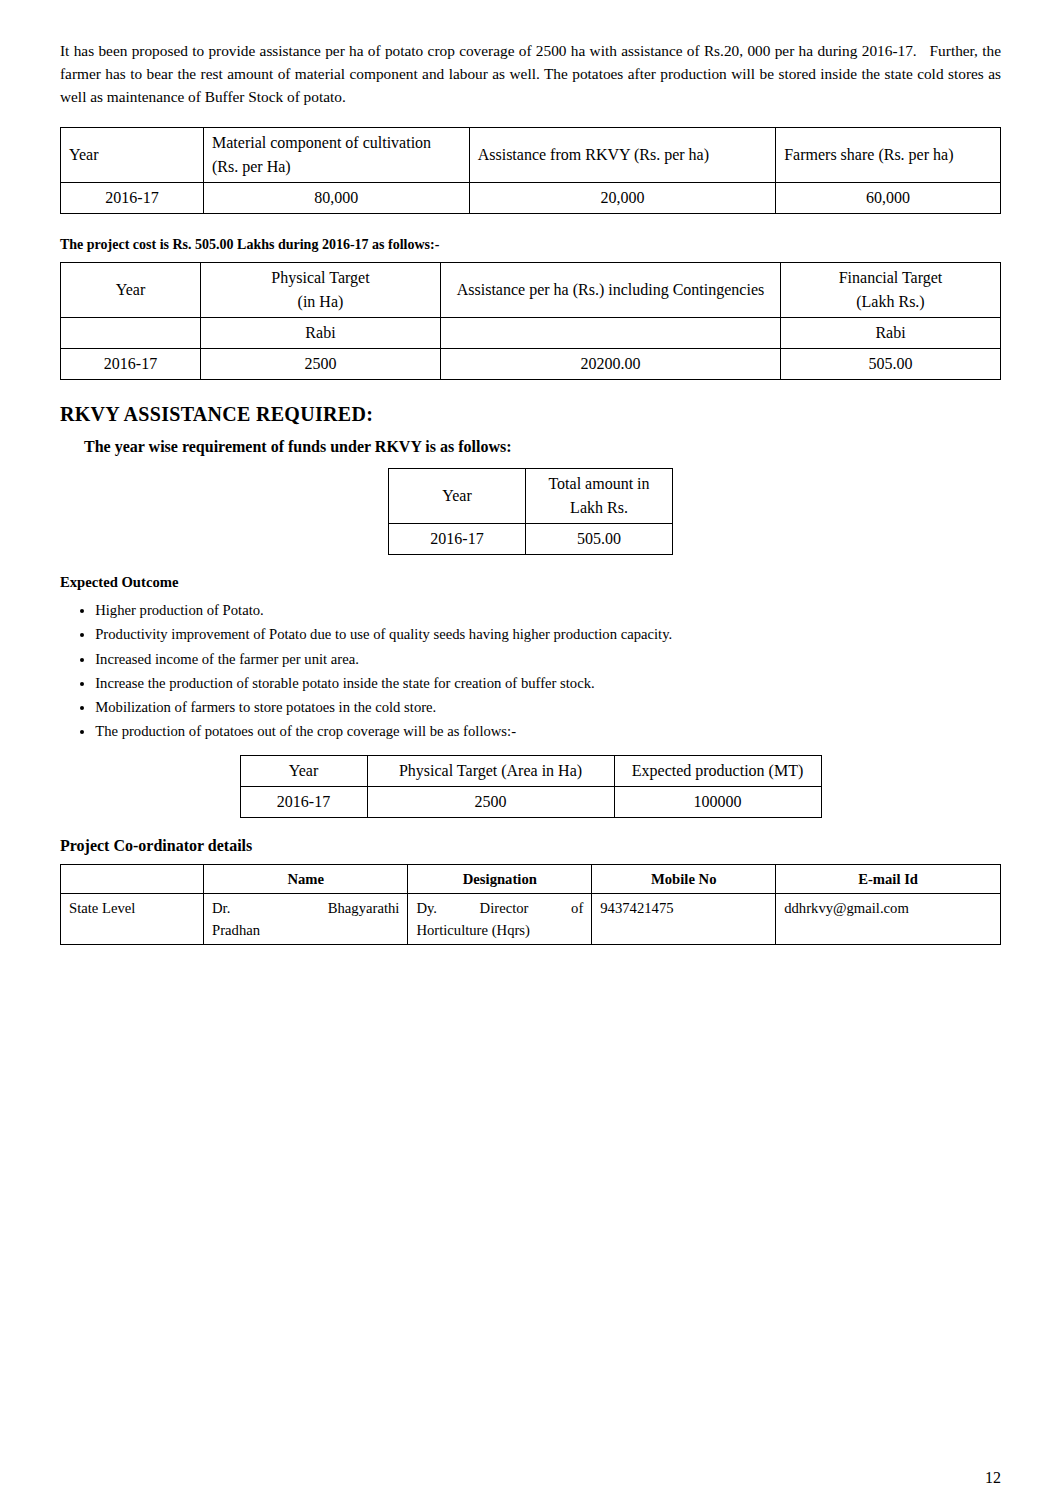It has been proposed to provide assistance per ha of potato crop coverage of 2500 ha with assistance of Rs.20, 000 per ha during 2016-17. Further, the farmer has to bear the rest amount of material component and labour as well. The potatoes after production will be stored inside the state cold stores as well as maintenance of Buffer Stock of potato.
| Year | Material component of cultivation (Rs. per Ha) | Assistance from RKVY (Rs. per ha) | Farmers share (Rs. per ha) |
| 2016-17 | 80,000 | 20,000 | 60,000 |
The project cost is Rs. 505.00 Lakhs during 2016-17 as follows:-
| Year | Physical Target (in Ha) | Assistance per ha (Rs.) including Contingencies | Financial Target (Lakh Rs.) |
| | Rabi | | Rabi |
| 2016-17 | 2500 | 20200.00 | 505.00 |
RKVY ASSISTANCE REQUIRED:
The year wise requirement of funds under RKVY is as follows:
| Year | Total amount in Lakh Rs. |
| 2016-17 | 505.00 |
Expected Outcome
Higher production of Potato.
Productivity improvement of Potato due to use of quality seeds having higher production capacity.
Increased income of the farmer per unit area.
Increase the production of storable potato inside the state for creation of buffer stock.
Mobilization of farmers to store potatoes in the cold store.
The production of potatoes out of the crop coverage will be as follows:-
| Year | Physical Target (Area in Ha) | Expected production (MT) |
| 2016-17 | 2500 | 100000 |
Project Co-ordinator details
| | Name | Designation | Mobile No | E-mail Id |
| --- | --- | --- | --- | --- |
| State Level | Dr. Bhagyarathi Pradhan | Dy. Director of Horticulture (Hqrs) | 9437421475 | ddhrkvy@gmail.com |
12